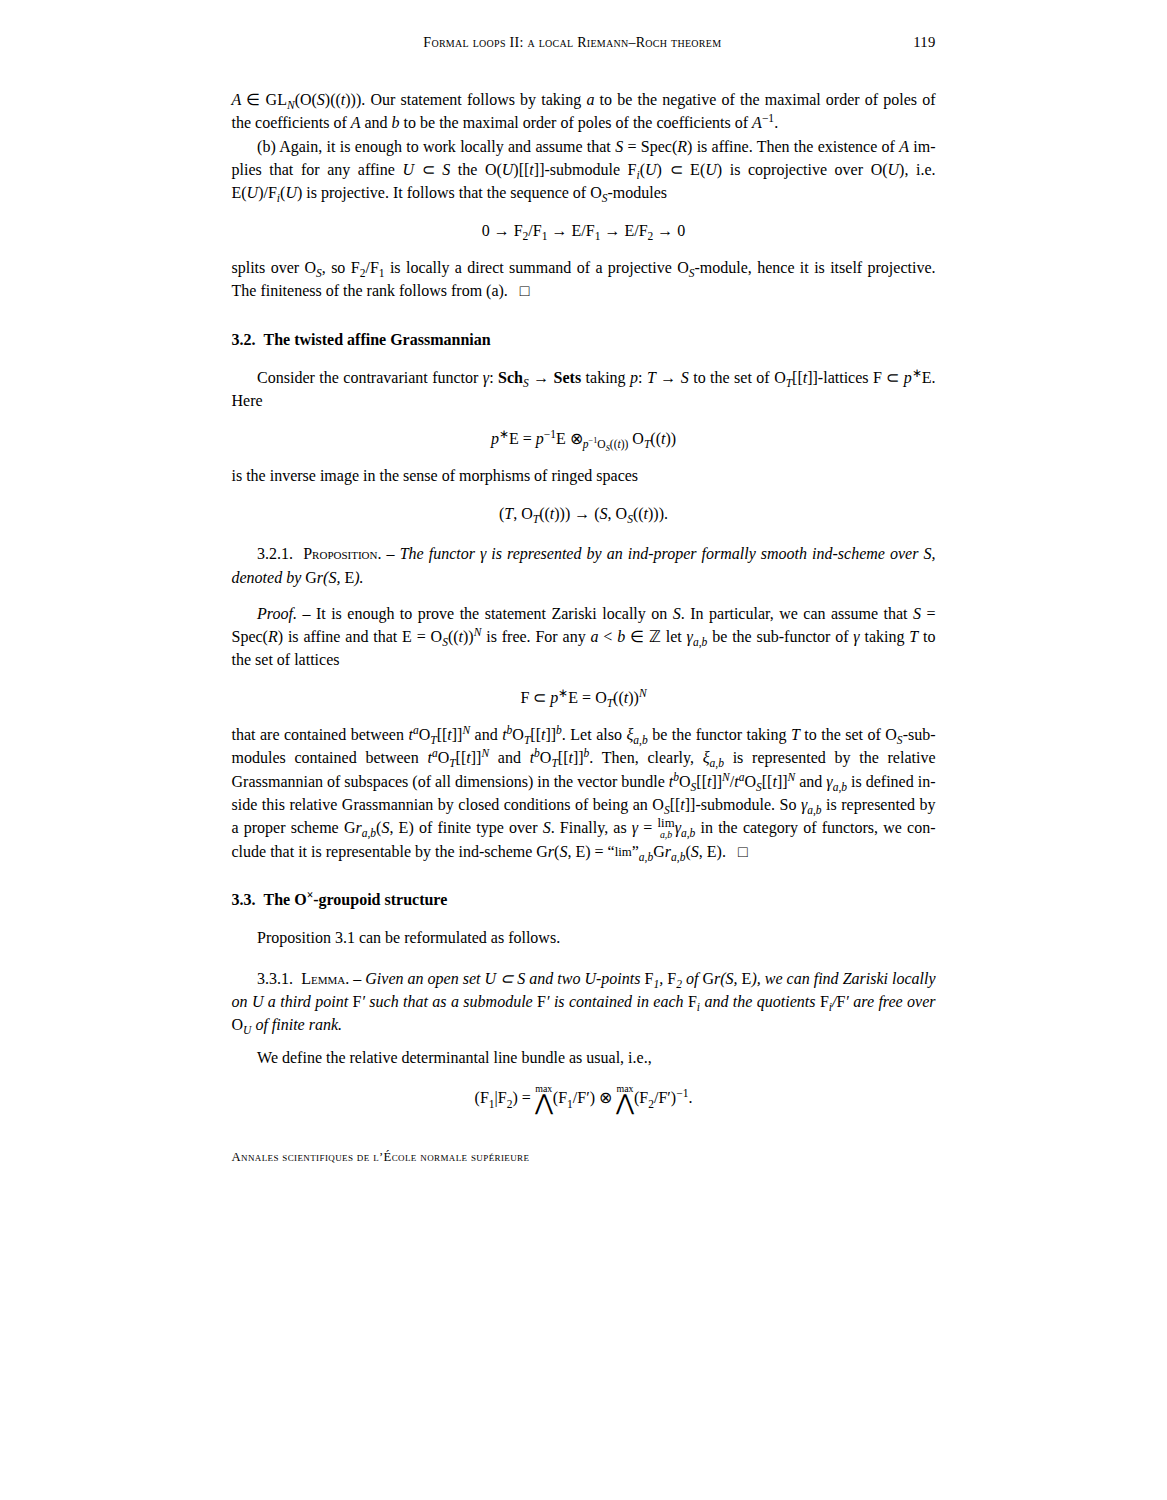Formal loops II: a local Riemann–Roch theorem 119
A ∈ GLN(O(S)((t))). Our statement follows by taking a to be the negative of the maximal order of poles of the coefficients of A and b to be the maximal order of poles of the coefficients of A−1.
(b) Again, it is enough to work locally and assume that S = Spec(R) is affine. Then the existence of A implies that for any affine U ⊂ S the O(U)[[t]]-submodule Fi(U) ⊂ E(U) is coprojective over O(U), i.e. E(U)/Fi(U) is projective. It follows that the sequence of OS-modules
0 → F2/F1 → E/F1 → E/F2 → 0
splits over OS, so F2/F1 is locally a direct summand of a projective OS-module, hence it is itself projective. The finiteness of the rank follows from (a). □
3.2. The twisted affine Grassmannian
Consider the contravariant functor γ: SchS → Sets taking p: T → S to the set of OT[[t]]-lattices F ⊂ p∗E. Here
p∗E = p−1E ⊗p−1OS((t)) OT((t))
is the inverse image in the sense of morphisms of ringed spaces
(T, OT((t))) → (S, OS((t))).
3.2.1. Proposition. – The functor γ is represented by an ind-proper formally smooth ind-scheme over S, denoted by Gr(S, E).
Proof. – It is enough to prove the statement Zariski locally on S. In particular, we can assume that S = Spec(R) is affine and that E = OS((t))N is free. For any a < b ∈ ℤ let γa,b be the sub-functor of γ taking T to the set of lattices
F ⊂ p∗E = OT((t))N
that are contained between taOT[[t]]N and tbOT[[t]]b. Let also ξa,b be the functor taking T to the set of OS-submodules contained between taOT[[t]]N and tbOT[[t]]b. Then, clearly, ξa,b is represented by the relative Grassmannian of subspaces (of all dimensions) in the vector bundle tbOS[[t]]N/taOS[[t]]N and γa,b is defined inside this relative Grassmannian by closed conditions of being an OS[[t]]-submodule. So γa,b is represented by a proper scheme Gra,b(S, E) of finite type over S. Finally, as γ = lim a,b γa,b in the category of functors, we conclude that it is representable by the ind-scheme Gr(S, E) = “lim”a,bGra,b(S, E). □
3.3. The O×-groupoid structure
Proposition 3.1 can be reformulated as follows.
3.3.1. Lemma. – Given an open set U ⊂ S and two U-points F1, F2 of Gr(S, E), we can find Zariski locally on U a third point F′ such that as a submodule F′ is contained in each Fi and the quotients Fi/F′ are free over OU of finite rank.
We define the relative determinantal line bundle as usual, i.e.,
(F1|F2) = max⋀(F1/F′) ⊗ max⋀(F2/F′)−1.
Annales scientifiques de l’École normale supérieure